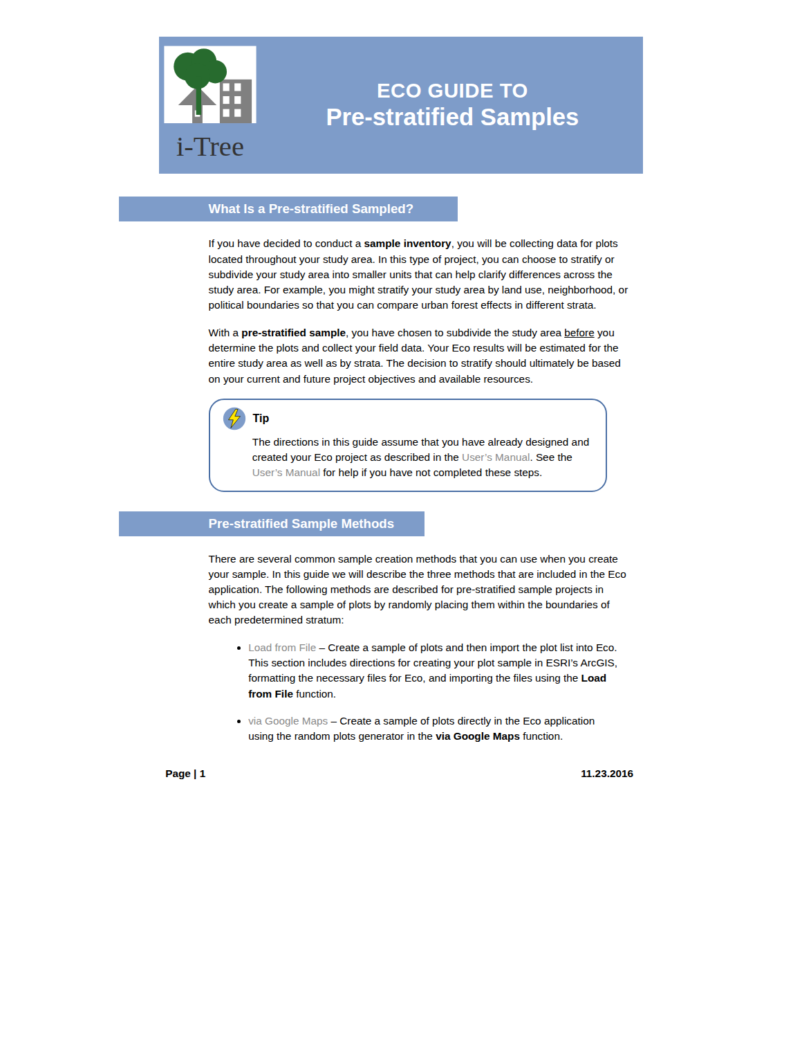ECO GUIDE TO
Pre-stratified Samples
What Is a Pre-stratified Sampled?
If you have decided to conduct a sample inventory, you will be collecting data for plots located throughout your study area. In this type of project, you can choose to stratify or subdivide your study area into smaller units that can help clarify differences across the study area. For example, you might stratify your study area by land use, neighborhood, or political boundaries so that you can compare urban forest effects in different strata.
With a pre-stratified sample, you have chosen to subdivide the study area before you determine the plots and collect your field data. Your Eco results will be estimated for the entire study area as well as by strata. The decision to stratify should ultimately be based on your current and future project objectives and available resources.
Tip
The directions in this guide assume that you have already designed and created your Eco project as described in the User’s Manual. See the User’s Manual for help if you have not completed these steps.
Pre-stratified Sample Methods
There are several common sample creation methods that you can use when you create your sample. In this guide we will describe the three methods that are included in the Eco application. The following methods are described for pre-stratified sample projects in which you create a sample of plots by randomly placing them within the boundaries of each predetermined stratum:
Load from File – Create a sample of plots and then import the plot list into Eco. This section includes directions for creating your plot sample in ESRI’s ArcGIS, formatting the necessary files for Eco, and importing the files using the Load from File function.
via Google Maps – Create a sample of plots directly in the Eco application using the random plots generator in the via Google Maps function.
Page | 1 11.23.2016